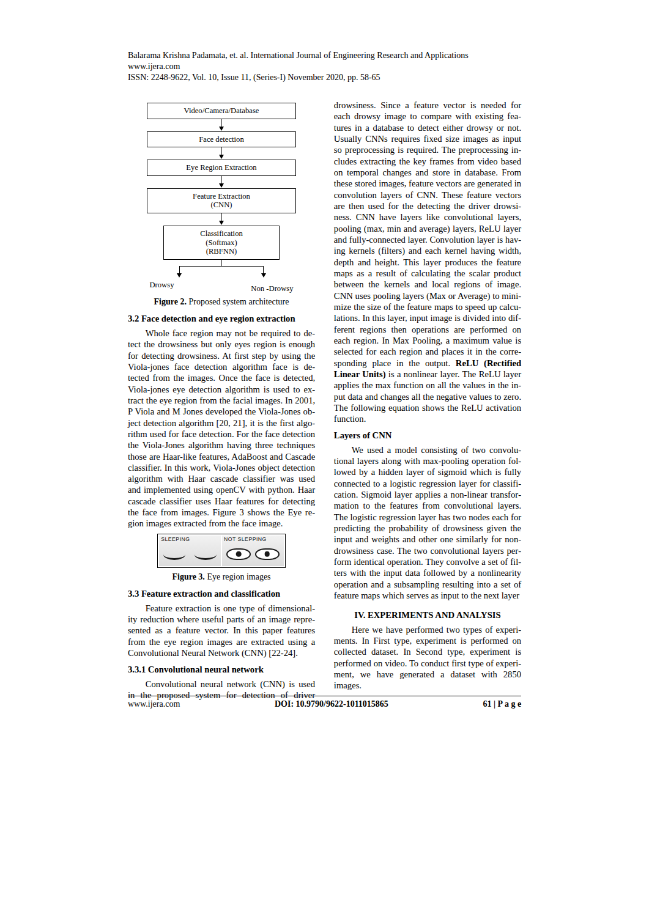Balarama Krishna Padamata, et. al. International Journal of Engineering Research and Applications www.ijera.com ISSN: 2248-9622, Vol. 10, Issue 11, (Series-I) November 2020, pp. 58-65
Video/Camera/Database
Face detection
Eye Region Extraction
Feature Extraction
(CNN)
Classification
(Softmax)
(RBFNN)
Drowsy Non -Drowsy
Figure 2. Proposed system architecture
3.2 Face detection and eye region extraction
Whole face region may not be required to detect the drowsiness but only eyes region is enough for detecting drowsiness. At first step by using the Viola-jones face detection algorithm face is detected from the images. Once the face is detected, Viola-jones eye detection algorithm is used to extract the eye region from the facial images. In 2001, P Viola and M Jones developed the Viola-Jones object detection algorithm [20, 21], it is the first algorithm used for face detection. For the face detection the Viola-Jones algorithm having three techniques those are Haar-like features, AdaBoost and Cascade classifier. In this work, Viola-Jones object detection algorithm with Haar cascade classifier was used and implemented using openCV with python. Haar cascade classifier uses Haar features for detecting the face from images. Figure 3 shows the Eye region images extracted from the face image.
SLEEPING
NOT SLEPPING
Figure 3. Eye region images
3.3 Feature extraction and classification
Feature extraction is one type of dimensionality reduction where useful parts of an image represented as a feature vector. In this paper features from the eye region images are extracted using a Convolutional Neural Network (CNN) [22-24].
3.3.1 Convolutional neural network
Convolutional neural network (CNN) is used in the proposed system for detection of driver drowsiness. Since a feature vector is needed for each drowsy image to compare with existing features in a database to detect either drowsy or not. Usually CNNs requires fixed size images as input so preprocessing is required. The preprocessing includes extracting the key frames from video based on temporal changes and store in database. From these stored images, feature vectors are generated in convolution layers of CNN. These feature vectors are then used for the detecting the driver drowsiness. CNN have layers like convolutional layers, pooling (max, min and average) layers, ReLU layer and fully-connected layer. Convolution layer is having kernels (filters) and each kernel having width, depth and height. This layer produces the feature maps as a result of calculating the scalar product between the kernels and local regions of image. CNN uses pooling layers (Max or Average) to minimize the size of the feature maps to speed up calculations. In this layer, input image is divided into different regions then operations are performed on each region. In Max Pooling, a maximum value is selected for each region and places it in the corresponding place in the output. ReLU (Rectified Linear Units) is a nonlinear layer. The ReLU layer applies the max function on all the values in the input data and changes all the negative values to zero. The following equation shows the ReLU activation function.
Layers of CNN
We used a model consisting of two convolutional layers along with max-pooling operation followed by a hidden layer of sigmoid which is fully connected to a logistic regression layer for classification. Sigmoid layer applies a non-linear transformation to the features from convolutional layers. The logistic regression layer has two nodes each for predicting the probability of drowsiness given the input and weights and other one similarly for non-drowsiness case. The two convolutional layers perform identical operation. They convolve a set of filters with the input data followed by a nonlinearity operation and a subsampling resulting into a set of feature maps which serves as input to the next layer
IV. EXPERIMENTS AND ANALYSIS
Here we have performed two types of experiments. In First type, experiment is performed on collected dataset. In Second type, experiment is performed on video. To conduct first type of experiment, we have generated a dataset with 2850 images.
www.ijera.com DOI: 10.9790/9622-1011015865 61 | P a g e